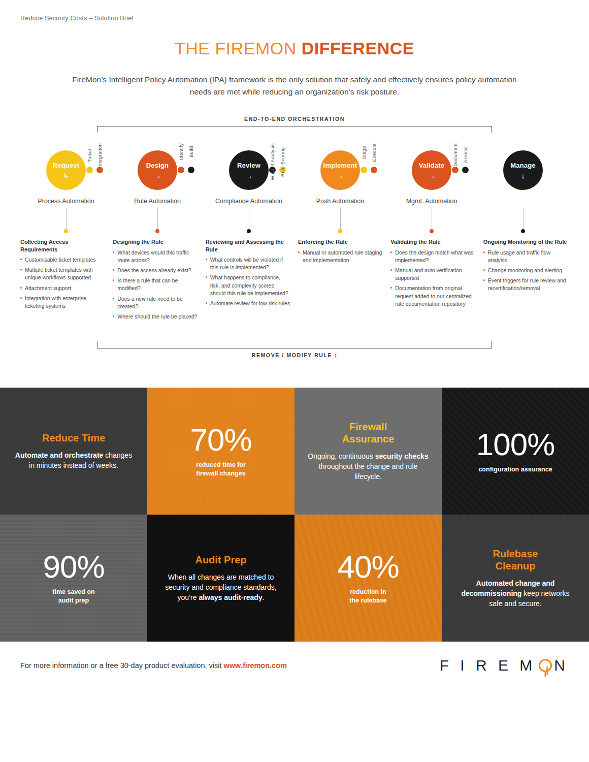Reduce Security Costs – Solution Brief
THE FIREMON DIFFERENCE
FireMon’s Intelligent Policy Automation (IPA) framework is the only solution that safely and effectively ensures policy automation needs are met while reducing an organization’s risk posture.
END-TO-END ORCHESTRATION
Request↳
Ticket Integration
Design→
Identify Build
Review→
What-If Analysis Rule Scoring
Implement→
Stage Execute
Validate→
Document Assess
Manage↓
Process Automation
Rule Automation
Compliance Automation
Push Automation
Mgmt. Automation
Collecting Access Requirements
Customizable ticket templates
Multiple ticket templates with unique workflows supported
Attachment support
Integration with enterprise ticketing systems
Designing the Rule
What devices would this traffic route across?
Does the access already exist?
Is there a rule that can be modified?
Does a new rule need to be created?
Where should the rule be placed?
Reviewing and Assessing the Rule
What controls will be violated if this rule is implemented?
What happens to compliance, risk, and complexity scores should this rule be implemented?
Automate review for low-risk rules
Enforcing the Rule
Manual or automated rule staging and implementation
Validating the Rule
Does the design match what was implemented?
Manual and auto verification supported
Documentation from original request added to our centralized rule documentation repository
Ongoing Monitoring of the Rule
Rule usage and traffic flow analysis
Change monitoring and alerting
Event triggers for rule review and recertification/removal
REMOVE / MODIFY RULE ⟨
Reduce Time
Automate and orchestrate changes in minutes instead of weeks.
70%
reduced time for
firewall changes
Firewall
Assurance
Ongoing, continuous security checks throughout the change and rule lifecycle.
100%
configuration assurance
90%
time saved on
audit prep
Audit Prep
When all changes are matched to security and compliance standards, you’re always audit-ready.
40%
reduction in
the rulebase
Rulebase
Cleanup
Automated change and decommissioning keep networks safe and secure.
For more information or a free 30-day product evaluation, visit www.firemon.com
F I R E M N